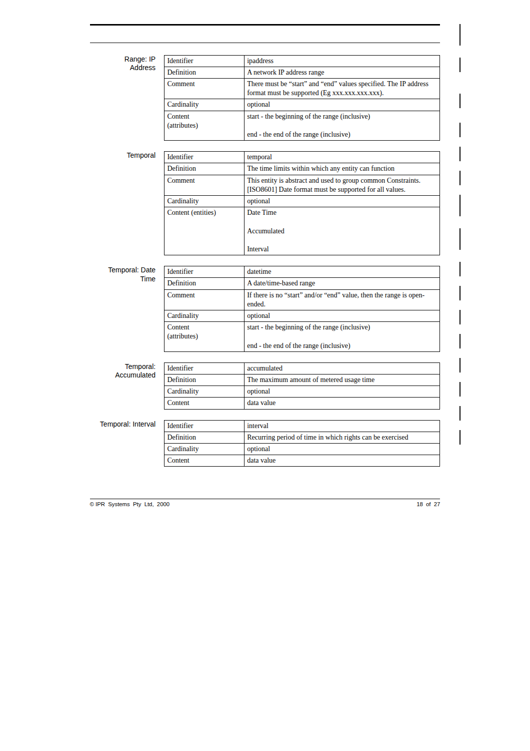Range: IP
Address
| Identifier | ipaddress |
| Definition | A network IP address range |
| Comment | There must be “start” and “end” values specified. The IP address format must be supported (Eg xxx.xxx.xxx.xxx). |
| Cardinality | optional |
| Content (attributes) | start - the beginning of the range (inclusive) end - the end of the range (inclusive) |
Temporal
| Identifier | temporal |
| Definition | The time limits within which any entity can function |
| Comment | This entity is abstract and used to group common Constraints. [ISO8601] Date format must be supported for all values. |
| Cardinality | optional |
| Content (entities) | Date Time Accumulated Interval |
Temporal: Date
Time
| Identifier | datetime |
| Definition | A date/time-based range |
| Comment | If there is no “start” and/or “end” value, then the range is open-ended. |
| Cardinality | optional |
| Content (attributes) | start - the beginning of the range (inclusive) end - the end of the range (inclusive) |
Temporal:
Accumulated
| Identifier | accumulated |
| Definition | The maximum amount of metered usage time |
| Cardinality | optional |
| Content | data value |
Temporal: Interval
| Identifier | interval |
| Definition | Recurring period of time in which rights can be exercised |
| Cardinality | optional |
| Content | data value |
© IPR Systems Pty Ltd, 2000
18 of 27